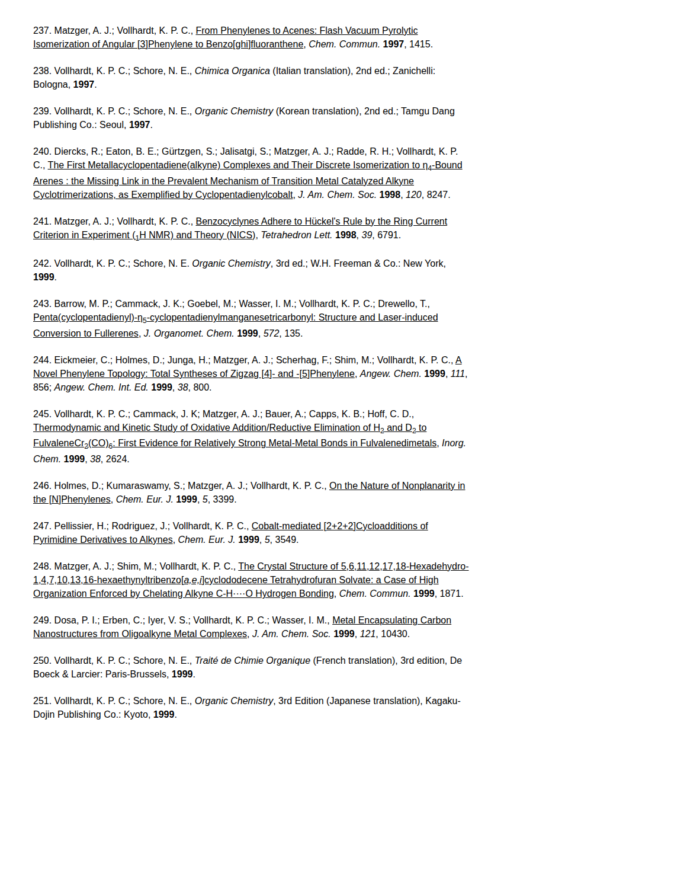237. Matzger, A. J.; Vollhardt, K. P. C., From Phenylenes to Acenes: Flash Vacuum Pyrolytic Isomerization of Angular [3]Phenylene to Benzo[ghi]fluoranthene, Chem. Commun. 1997, 1415.
238. Vollhardt, K. P. C.; Schore, N. E., Chimica Organica (Italian translation), 2nd ed.; Zanichelli: Bologna, 1997.
239. Vollhardt, K. P. C.; Schore, N. E., Organic Chemistry (Korean translation), 2nd ed.; Tamgu Dang Publishing Co.: Seoul, 1997.
240. Diercks, R.; Eaton, B. E.; Gürtzgen, S.; Jalisatgi, S.; Matzger, A. J.; Radde, R. H.; Vollhardt, K. P. C., The First Metallacyclopentadiene(alkyne) Complexes and Their Discrete Isomerization to η4-Bound Arenes : the Missing Link in the Prevalent Mechanism of Transition Metal Catalyzed Alkyne Cyclotrimerizations, as Exemplified by Cyclopentadienylcobalt, J. Am. Chem. Soc. 1998, 120, 8247.
241. Matzger, A. J.; Vollhardt, K. P. C., Benzocyclynes Adhere to Hückel's Rule by the Ring Current Criterion in Experiment (1H NMR) and Theory (NICS), Tetrahedron Lett. 1998, 39, 6791.
242. Vollhardt, K. P. C.; Schore, N. E. Organic Chemistry, 3rd ed.; W.H. Freeman & Co.: New York, 1999.
243. Barrow, M. P.; Cammack, J. K.; Goebel, M.; Wasser, I. M.; Vollhardt, K. P. C.; Drewello, T., Penta(cyclopentadienyl)-η5-cyclopentadienylmanganesetricarbonyl: Structure and Laser-induced Conversion to Fullerenes, J. Organomet. Chem. 1999, 572, 135.
244. Eickmeier, C.; Holmes, D.; Junga, H.; Matzger, A. J.; Scherhag, F.; Shim, M.; Vollhardt, K. P. C., A Novel Phenylene Topology: Total Syntheses of Zigzag [4]- and -[5]Phenylene, Angew. Chem. 1999, 111, 856; Angew. Chem. Int. Ed. 1999, 38, 800.
245. Vollhardt, K. P. C.; Cammack, J. K; Matzger, A. J.; Bauer, A.; Capps, K. B.; Hoff, C. D., Thermodynamic and Kinetic Study of Oxidative Addition/Reductive Elimination of H2 and D2 to FulvaleneCr2(CO)6: First Evidence for Relatively Strong Metal-Metal Bonds in Fulvalenedimetals, Inorg. Chem. 1999, 38, 2624.
246. Holmes, D.; Kumaraswamy, S.; Matzger, A. J.; Vollhardt, K. P. C., On the Nature of Nonplanarity in the [N]Phenylenes, Chem. Eur. J. 1999, 5, 3399.
247. Pellissier, H.; Rodriguez, J.; Vollhardt, K. P. C., Cobalt-mediated [2+2+2]Cycloadditions of Pyrimidine Derivatives to Alkynes, Chem. Eur. J. 1999, 5, 3549.
248. Matzger, A. J.; Shim, M.; Vollhardt, K. P. C., The Crystal Structure of 5,6,11,12,17,18-Hexadehydro-1,4,7,10,13,16-hexaethynyltribenzo[a,e,i]cyclododecene Tetrahydrofuran Solvate: a Case of High Organization Enforced by Chelating Alkyne C-H····O Hydrogen Bonding, Chem. Commun. 1999, 1871.
249. Dosa, P. I.; Erben, C.; Iyer, V. S.; Vollhardt, K. P. C.; Wasser, I. M., Metal Encapsulating Carbon Nanostructures from Oligoalkyne Metal Complexes, J. Am. Chem. Soc. 1999, 121, 10430.
250. Vollhardt, K. P. C.; Schore, N. E., Traité de Chimie Organique (French translation), 3rd edition, De Boeck & Larcier: Paris-Brussels, 1999.
251. Vollhardt, K. P. C.; Schore, N. E., Organic Chemistry, 3rd Edition (Japanese translation), Kagaku-Dojin Publishing Co.: Kyoto, 1999.